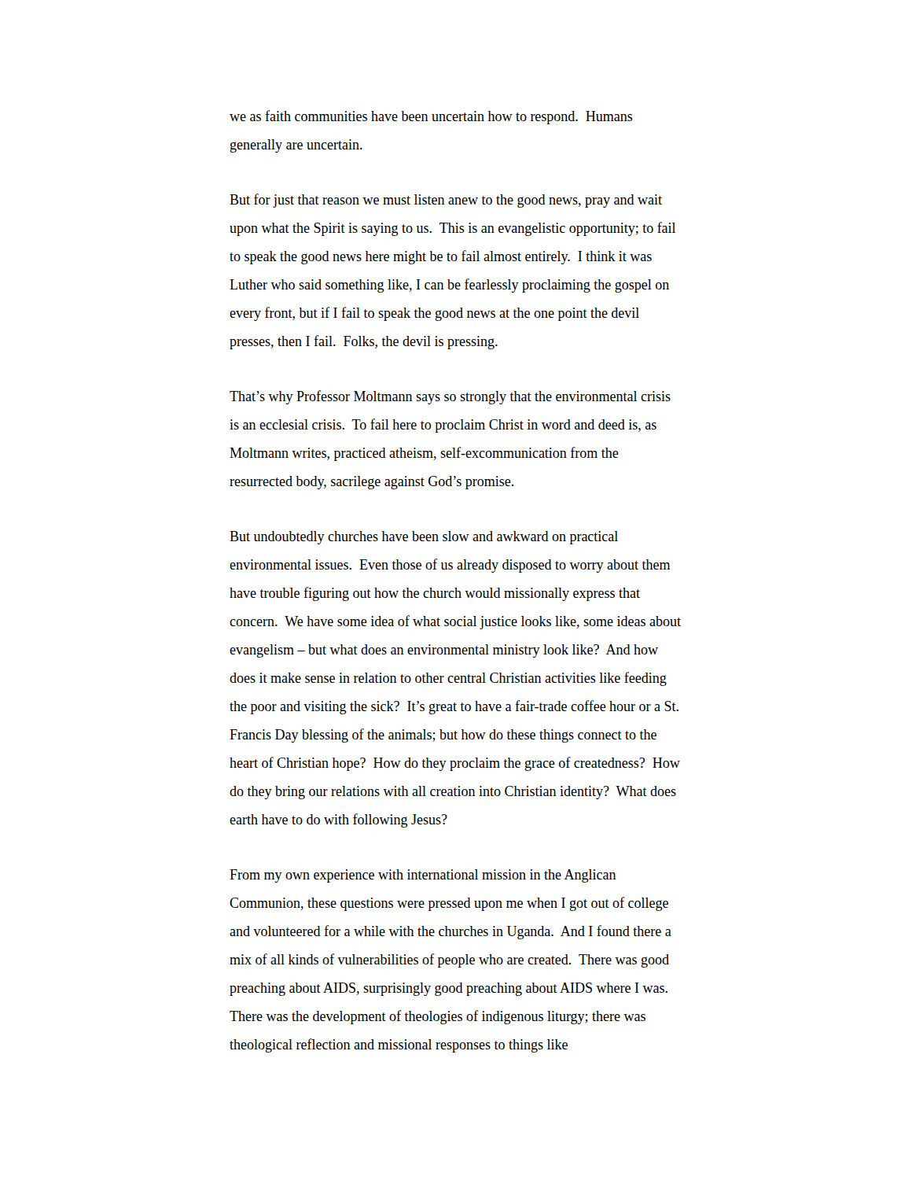we as faith communities have been uncertain how to respond. Humans generally are uncertain.
But for just that reason we must listen anew to the good news, pray and wait upon what the Spirit is saying to us. This is an evangelistic opportunity; to fail to speak the good news here might be to fail almost entirely. I think it was Luther who said something like, I can be fearlessly proclaiming the gospel on every front, but if I fail to speak the good news at the one point the devil presses, then I fail. Folks, the devil is pressing.
That’s why Professor Moltmann says so strongly that the environmental crisis is an ecclesial crisis. To fail here to proclaim Christ in word and deed is, as Moltmann writes, practiced atheism, self-excommunication from the resurrected body, sacrilege against God’s promise.
But undoubtedly churches have been slow and awkward on practical environmental issues. Even those of us already disposed to worry about them have trouble figuring out how the church would missionally express that concern. We have some idea of what social justice looks like, some ideas about evangelism – but what does an environmental ministry look like? And how does it make sense in relation to other central Christian activities like feeding the poor and visiting the sick? It’s great to have a fair-trade coffee hour or a St. Francis Day blessing of the animals; but how do these things connect to the heart of Christian hope? How do they proclaim the grace of createdness? How do they bring our relations with all creation into Christian identity? What does earth have to do with following Jesus?
From my own experience with international mission in the Anglican Communion, these questions were pressed upon me when I got out of college and volunteered for a while with the churches in Uganda. And I found there a mix of all kinds of vulnerabilities of people who are created. There was good preaching about AIDS, surprisingly good preaching about AIDS where I was. There was the development of theologies of indigenous liturgy; there was theological reflection and missional responses to things like